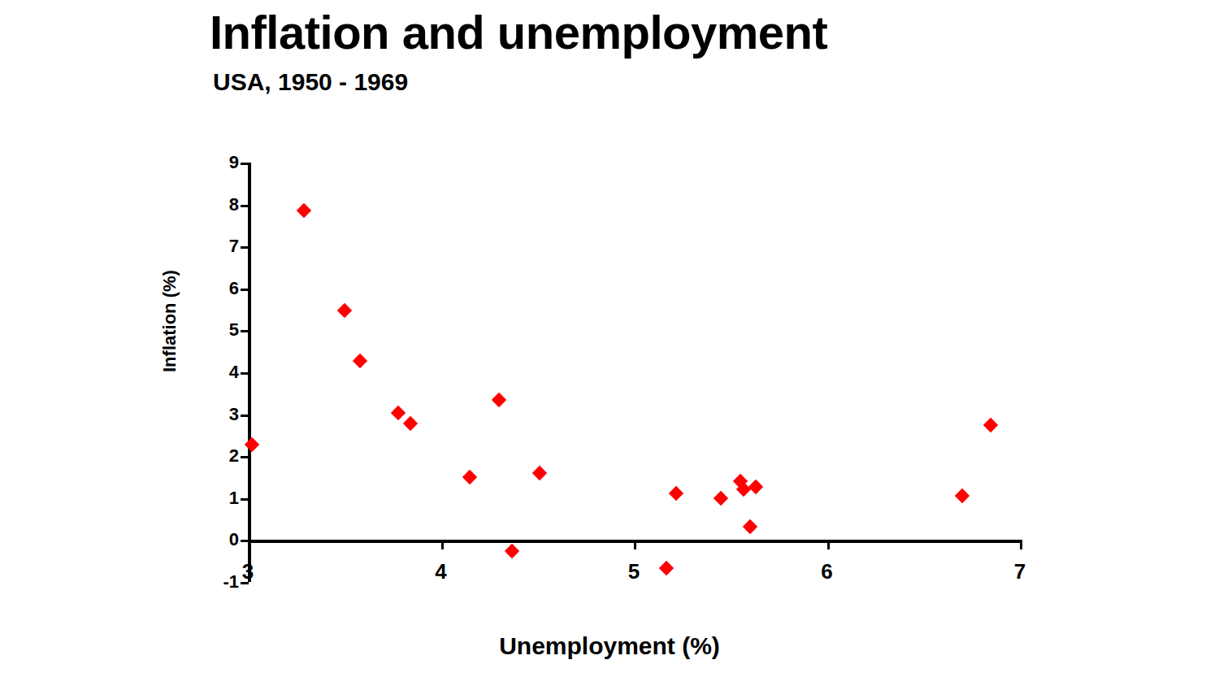Inflation and unemployment
USA, 1950 - 1969
9
8
7
6
5
4
3
2
1
0
-1
3
4
5
6
7
Inflation (%)
Unemployment (%)